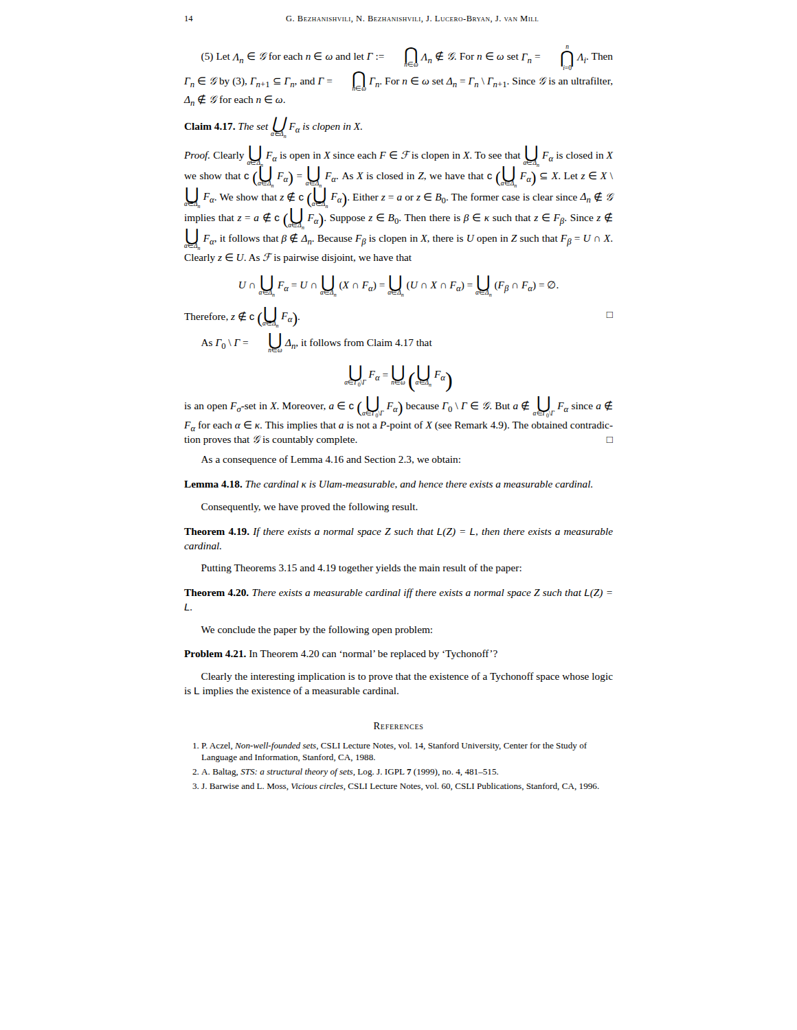14 G. Bezhanishvili, N. Bezhanishvili, J. Lucero-Bryan, J. van Mill
(5) Let Λn ∈ 𝒢 for each n ∈ ω and let Γ := ⋂n∈ω Λn ∉ 𝒢. For n ∈ ω set Γn = n⋂i=0 Λi. Then Γn ∈ 𝒢 by (3), Γn+1 ⊆ Γn, and Γ = ⋂n∈ω Γn. For n ∈ ω set Δn = Γn \ Γn+1. Since 𝒢 is an ultrafilter, Δn ∉ 𝒢 for each n ∈ ω.
Claim 4.17. The set ⋃α∈Δn Fα is clopen in X.
Proof. Clearly ⋃α∈Δn Fα is open in X since each F ∈ ℱ is clopen in X. To see that ⋃α∈Δn Fα is closed in X we show that c (⋃α∈Δn Fα) = ⋃α∈Δn Fα. As X is closed in Z, we have that c (⋃α∈Δn Fα) ⊆ X. Let z ∈ X \ ⋃α∈Δn Fα. We show that z ∉ c (⋃α∈Δn Fα). Either z = a or z ∈ B0. The former case is clear since Δn ∉ 𝒢 implies that z = a ∉ c (⋃α∈Δn Fα). Suppose z ∈ B0. Then there is β ∈ κ such that z ∈ Fβ. Since z ∉ ⋃α∈Δn Fα, it follows that β ∉ Δn. Because Fβ is clopen in X, there is U open in Z such that Fβ = U ∩ X. Clearly z ∈ U. As ℱ is pairwise disjoint, we have that
U ∩ ⋃α∈Δn Fα = U ∩ ⋃α∈Δn (X ∩ Fα) = ⋃α∈Δn (U ∩ X ∩ Fα) = ⋃α∈Δn (Fβ ∩ Fα) = ∅.
Therefore, z ∉ c (⋃α∈Δn Fα). □
As Γ0 \ Γ = ⋃n∈ω Δn, it follows from Claim 4.17 that
⋃α∈Γ0\Γ Fα = ⋃n∈ω (⋃α∈Δn Fα)
is an open Fσ-set in X. Moreover, a ∈ c (⋃α∈Γ0\Γ Fα) because Γ0 \ Γ ∈ 𝒢. But a ∉ ⋃α∈Γ0\Γ Fα since a ∉ Fα for each α ∈ κ. This implies that a is not a P-point of X (see Remark 4.9). The obtained contradiction proves that 𝒢 is countably complete. □
As a consequence of Lemma 4.16 and Section 2.3, we obtain:
Lemma 4.18. The cardinal κ is Ulam-measurable, and hence there exists a measurable cardinal.
Consequently, we have proved the following result.
Theorem 4.19. If there exists a normal space Z such that L(Z) = L, then there exists a measurable cardinal.
Putting Theorems 3.15 and 4.19 together yields the main result of the paper:
Theorem 4.20. There exists a measurable cardinal iff there exists a normal space Z such that L(Z) = L.
We conclude the paper by the following open problem:
Problem 4.21. In Theorem 4.20 can ‘normal’ be replaced by ‘Tychonoff’?
Clearly the interesting implication is to prove that the existence of a Tychonoff space whose logic is L implies the existence of a measurable cardinal.
References
P. Aczel, Non-well-founded sets, CSLI Lecture Notes, vol. 14, Stanford University, Center for the Study of Language and Information, Stanford, CA, 1988.
A. Baltag, STS: a structural theory of sets, Log. J. IGPL 7 (1999), no. 4, 481–515.
J. Barwise and L. Moss, Vicious circles, CSLI Lecture Notes, vol. 60, CSLI Publications, Stanford, CA, 1996.